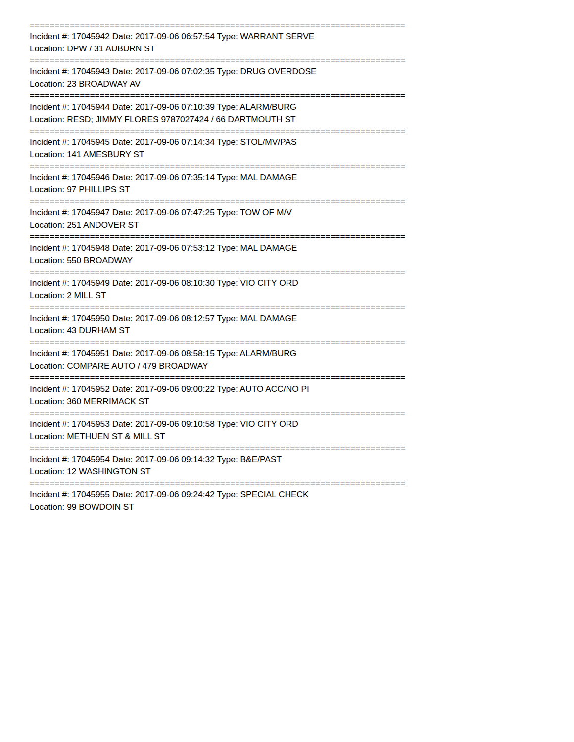===========================================================================
Incident #: 17045942 Date: 2017-09-06 06:57:54 Type: WARRANT SERVE
Location: DPW / 31 AUBURN ST
===========================================================================
Incident #: 17045943 Date: 2017-09-06 07:02:35 Type: DRUG OVERDOSE
Location: 23 BROADWAY AV
===========================================================================
Incident #: 17045944 Date: 2017-09-06 07:10:39 Type: ALARM/BURG
Location: RESD; JIMMY FLORES 9787027424 / 66 DARTMOUTH ST
===========================================================================
Incident #: 17045945 Date: 2017-09-06 07:14:34 Type: STOL/MV/PAS
Location: 141 AMESBURY ST
===========================================================================
Incident #: 17045946 Date: 2017-09-06 07:35:14 Type: MAL DAMAGE
Location: 97 PHILLIPS ST
===========================================================================
Incident #: 17045947 Date: 2017-09-06 07:47:25 Type: TOW OF M/V
Location: 251 ANDOVER ST
===========================================================================
Incident #: 17045948 Date: 2017-09-06 07:53:12 Type: MAL DAMAGE
Location: 550 BROADWAY
===========================================================================
Incident #: 17045949 Date: 2017-09-06 08:10:30 Type: VIO CITY ORD
Location: 2 MILL ST
===========================================================================
Incident #: 17045950 Date: 2017-09-06 08:12:57 Type: MAL DAMAGE
Location: 43 DURHAM ST
===========================================================================
Incident #: 17045951 Date: 2017-09-06 08:58:15 Type: ALARM/BURG
Location: COMPARE AUTO / 479 BROADWAY
===========================================================================
Incident #: 17045952 Date: 2017-09-06 09:00:22 Type: AUTO ACC/NO PI
Location: 360 MERRIMACK ST
===========================================================================
Incident #: 17045953 Date: 2017-09-06 09:10:58 Type: VIO CITY ORD
Location: METHUEN ST & MILL ST
===========================================================================
Incident #: 17045954 Date: 2017-09-06 09:14:32 Type: B&E/PAST
Location: 12 WASHINGTON ST
===========================================================================
Incident #: 17045955 Date: 2017-09-06 09:24:42 Type: SPECIAL CHECK
Location: 99 BOWDOIN ST